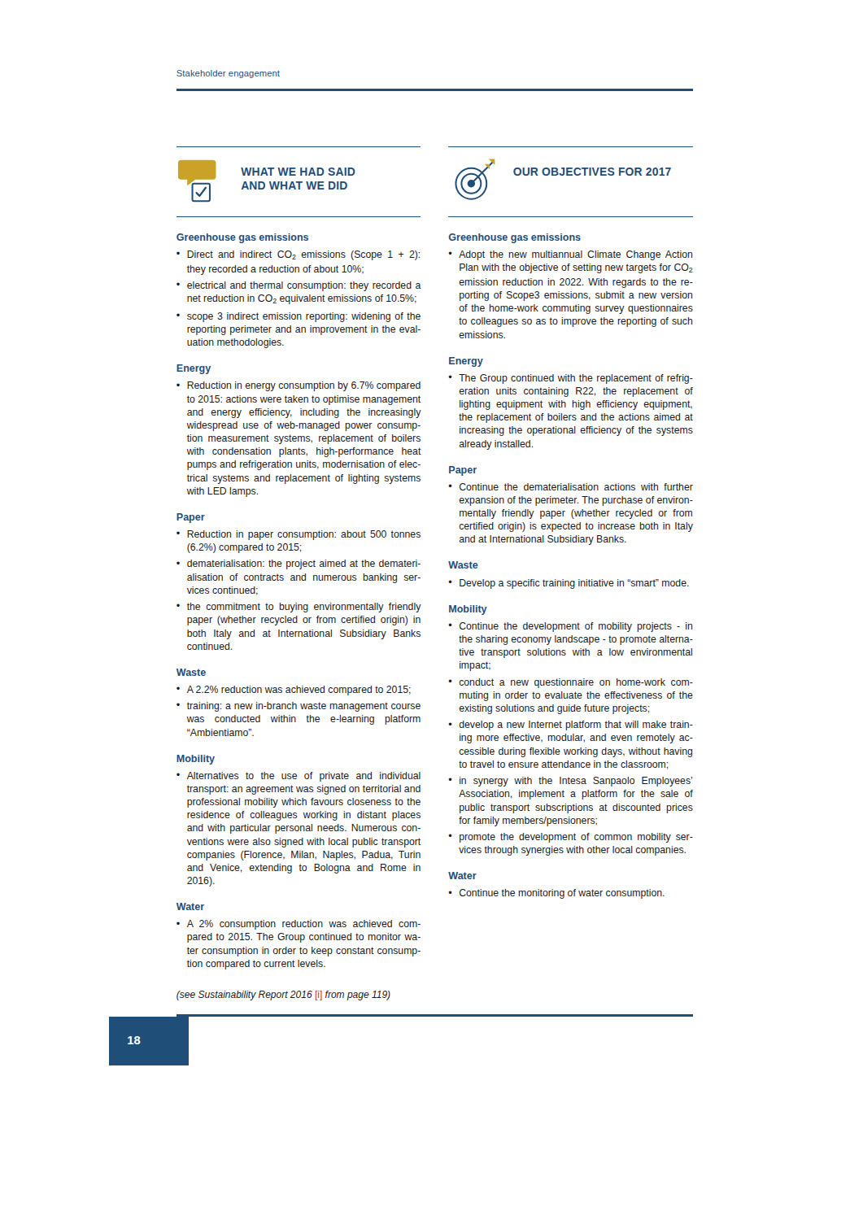Stakeholder engagement
What we had said
and what we did
Greenhouse gas emissions
Direct and indirect CO2 emissions (Scope 1 + 2): they recorded a reduction of about 10%;
electrical and thermal consumption: they recorded a net reduction in CO2 equivalent emissions of 10.5%;
scope 3 indirect emission reporting: widening of the reporting perimeter and an improvement in the evaluation methodologies.
Energy
Reduction in energy consumption by 6.7% compared to 2015: actions were taken to optimise management and energy efficiency, including the increasingly widespread use of web-managed power consumption measurement systems, replacement of boilers with condensation plants, high-performance heat pumps and refrigeration units, modernisation of electrical systems and replacement of lighting systems with LED lamps.
Paper
Reduction in paper consumption: about 500 tonnes (6.2%) compared to 2015;
dematerialisation: the project aimed at the dematerialisation of contracts and numerous banking services continued;
the commitment to buying environmentally friendly paper (whether recycled or from certified origin) in both Italy and at International Subsidiary Banks continued.
Waste
A 2.2% reduction was achieved compared to 2015;
training: a new in-branch waste management course was conducted within the e-learning platform “Ambientiamo”.
Mobility
Alternatives to the use of private and individual transport: an agreement was signed on territorial and professional mobility which favours closeness to the residence of colleagues working in distant places and with particular personal needs. Numerous conventions were also signed with local public transport companies (Florence, Milan, Naples, Padua, Turin and Venice, extending to Bologna and Rome in 2016).
Water
A 2% consumption reduction was achieved compared to 2015. The Group continued to monitor water consumption in order to keep constant consumption compared to current levels.
(see Sustainability Report 2016 [i] from page 119)
Our objectives for 2017
Greenhouse gas emissions
Adopt the new multiannual Climate Change Action Plan with the objective of setting new targets for CO2 emission reduction in 2022. With regards to the reporting of Scope3 emissions, submit a new version of the home-work commuting survey questionnaires to colleagues so as to improve the reporting of such emissions.
Energy
The Group continued with the replacement of refrigeration units containing R22, the replacement of lighting equipment with high efficiency equipment, the replacement of boilers and the actions aimed at increasing the operational efficiency of the systems already installed.
Paper
Continue the dematerialisation actions with further expansion of the perimeter. The purchase of environmentally friendly paper (whether recycled or from certified origin) is expected to increase both in Italy and at International Subsidiary Banks.
Waste
Develop a specific training initiative in “smart” mode.
Mobility
Continue the development of mobility projects - in the sharing economy landscape - to promote alternative transport solutions with a low environmental impact;
conduct a new questionnaire on home-work commuting in order to evaluate the effectiveness of the existing solutions and guide future projects;
develop a new Internet platform that will make training more effective, modular, and even remotely accessible during flexible working days, without having to travel to ensure attendance in the classroom;
in synergy with the Intesa Sanpaolo Employees’ Association, implement a platform for the sale of public transport subscriptions at discounted prices for family members/pensioners;
promote the development of common mobility services through synergies with other local companies.
Water
Continue the monitoring of water consumption.
18